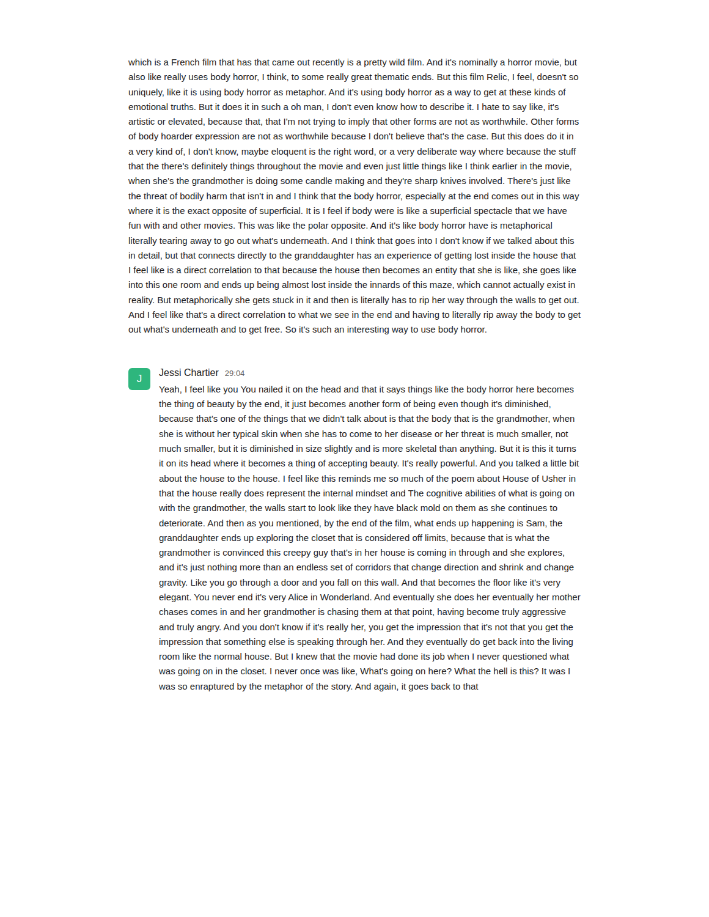which is a French film that has that came out recently is a pretty wild film. And it's nominally a horror movie, but also like really uses body horror, I think, to some really great thematic ends. But this film Relic, I feel, doesn't so uniquely, like it is using body horror as metaphor. And it's using body horror as a way to get at these kinds of emotional truths. But it does it in such a oh man, I don't even know how to describe it. I hate to say like, it's artistic or elevated, because that, that I'm not trying to imply that other forms are not as worthwhile. Other forms of body hoarder expression are not as worthwhile because I don't believe that's the case. But this does do it in a very kind of, I don't know, maybe eloquent is the right word, or a very deliberate way where because the stuff that the there's definitely things throughout the movie and even just little things like I think earlier in the movie, when she's the grandmother is doing some candle making and they're sharp knives involved. There's just like the threat of bodily harm that isn't in and I think that the body horror, especially at the end comes out in this way where it is the exact opposite of superficial. It is I feel if body were is like a superficial spectacle that we have fun with and other movies. This was like the polar opposite. And it's like body horror have is metaphorical literally tearing away to go out what's underneath. And I think that goes into I don't know if we talked about this in detail, but that connects directly to the granddaughter has an experience of getting lost inside the house that I feel like is a direct correlation to that because the house then becomes an entity that she is like, she goes like into this one room and ends up being almost lost inside the innards of this maze, which cannot actually exist in reality. But metaphorically she gets stuck in it and then is literally has to rip her way through the walls to get out. And I feel like that's a direct correlation to what we see in the end and having to literally rip away the body to get out what's underneath and to get free. So it's such an interesting way to use body horror.
J
Jessi Chartier 29:04
Yeah, I feel like you You nailed it on the head and that it says things like the body horror here becomes the thing of beauty by the end, it just becomes another form of being even though it's diminished, because that's one of the things that we didn't talk about is that the body that is the grandmother, when she is without her typical skin when she has to come to her disease or her threat is much smaller, not much smaller, but it is diminished in size slightly and is more skeletal than anything. But it is this it turns it on its head where it becomes a thing of accepting beauty. It's really powerful. And you talked a little bit about the house to the house. I feel like this reminds me so much of the poem about House of Usher in that the house really does represent the internal mindset and The cognitive abilities of what is going on with the grandmother, the walls start to look like they have black mold on them as she continues to deteriorate. And then as you mentioned, by the end of the film, what ends up happening is Sam, the granddaughter ends up exploring the closet that is considered off limits, because that is what the grandmother is convinced this creepy guy that's in her house is coming in through and she explores, and it's just nothing more than an endless set of corridors that change direction and shrink and change gravity. Like you go through a door and you fall on this wall. And that becomes the floor like it's very elegant. You never end it's very Alice in Wonderland. And eventually she does her eventually her mother chases comes in and her grandmother is chasing them at that point, having become truly aggressive and truly angry. And you don't know if it's really her, you get the impression that it's not that you get the impression that something else is speaking through her. And they eventually do get back into the living room like the normal house. But I knew that the movie had done its job when I never questioned what was going on in the closet. I never once was like, What's going on here? What the hell is this? It was I was so enraptured by the metaphor of the story. And again, it goes back to that